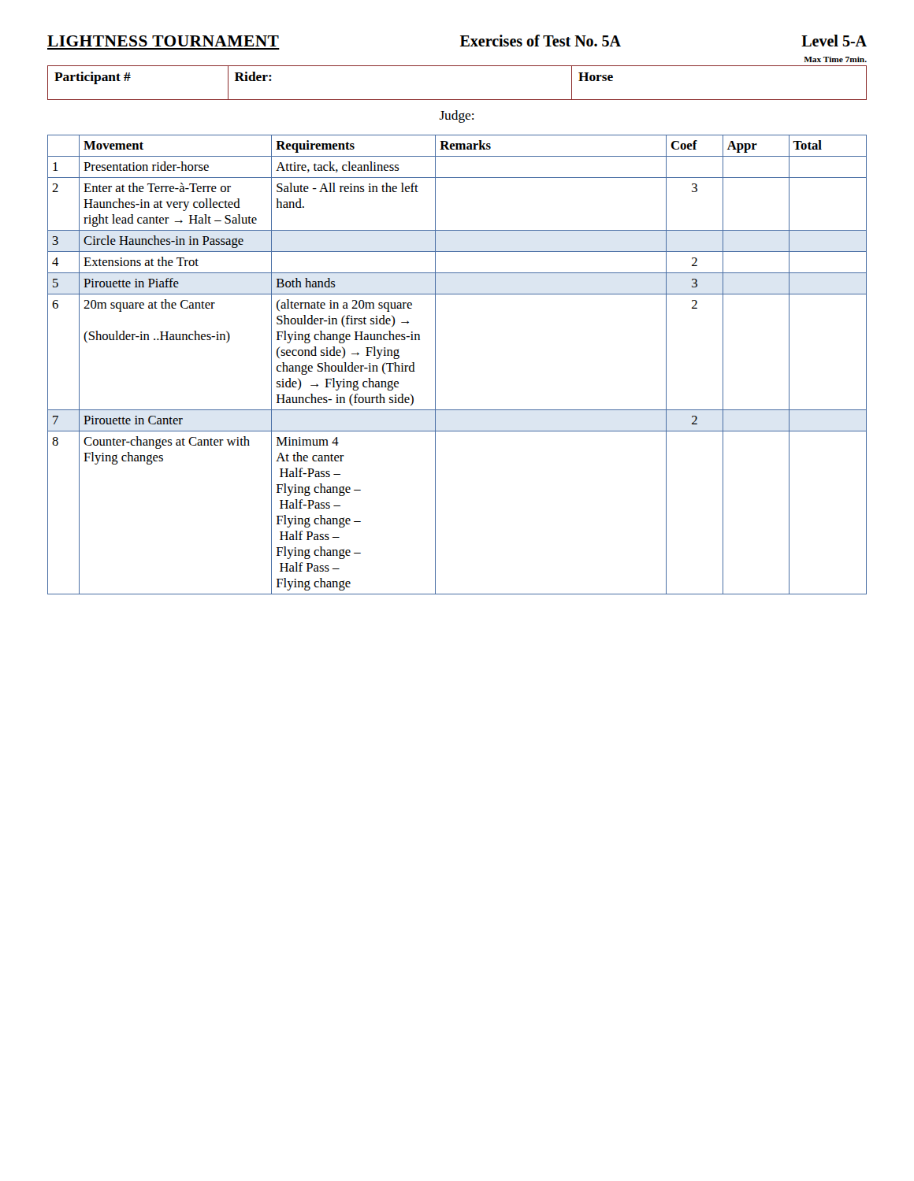LIGHTNESS TOURNAMENT Exercises of Test No. 5A Level 5-A
Max Time 7min.
| Participant # | Rider: | Horse |
Judge:
| | Movement | Requirements | Remarks | Coef | Appr | Total |
| --- | --- | --- | --- | --- | --- | --- |
| 1 | Presentation rider-horse | Attire, tack, cleanliness | | | | |
| 2 | Enter at the Terre-à-Terre or Haunches-in at very collected right lead canter → Halt – Salute | Salute - All reins in the left hand. | | 3 | | |
| 3 | Circle Haunches-in in Passage | | | | | |
| 4 | Extensions at the Trot | | | 2 | | |
| 5 | Pirouette in Piaffe | Both hands | | 3 | | |
| 6 | 20m square at the Canter (Shoulder-in ..Haunches-in) | (alternate in a 20m square Shoulder-in (first side) → Flying change Haunches-in (second side) → Flying change Shoulder-in (Third side) → Flying change Haunches- in (fourth side) | | 2 | | |
| 7 | Pirouette in Canter | | | 2 | | |
| 8 | Counter-changes at Canter with Flying changes | Minimum 4 At the canter Half-Pass – Flying change – Half-Pass – Flying change – Half Pass – Flying change – Half Pass – Flying change | | | | |